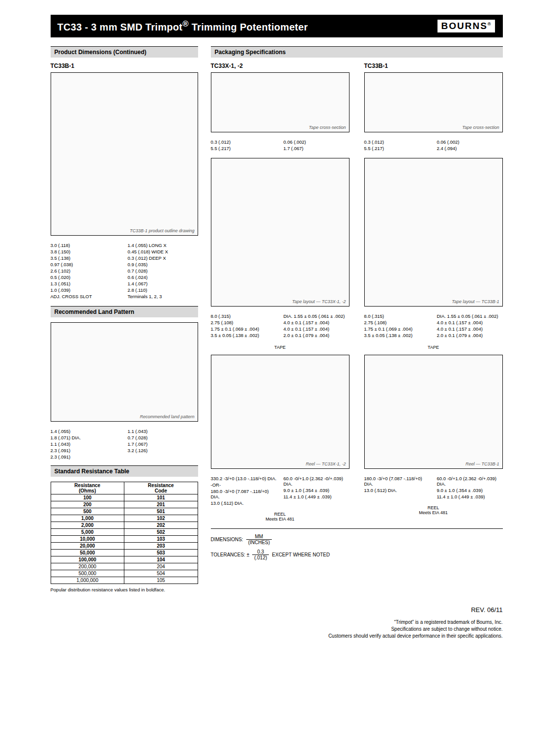TC33 - 3 mm SMD Trimpot® Trimming Potentiometer
BOURNS®
Product Dimensions (Continued)
TC33B-1
TC33B-1 product outline drawing
3.0 (.118)
3.8 (.150)
3.5 (.138)
0.97 (.038)
2.6 (.102)
0.5 (.020)
1.3 (.051)
1.0 (.039)
ADJ. CROSS SLOT
1.4 (.055) LONG X
0.45 (.018) WIDE X
0.3 (.012) DEEP X
0.9 (.035)
0.7 (.028)
0.6 (.024)
1.4 (.067)
2.8 (.110)
Terminals 1, 2, 3
Recommended Land Pattern
Recommended land pattern
1.4 (.055)
1.8 (.071) DIA.
1.1 (.043)
2.3 (.091)
2.3 (.091)
1.1 (.043)
0.7 (.028)
1.7 (.067)
3.2 (.126)
Standard Resistance Table
| Resistance (Ohms) | Resistance Code |
| --- | --- |
| 100 | 101 |
| 200 | 201 |
| 500 | 501 |
| 1,000 | 102 |
| 2,000 | 202 |
| 5,000 | 502 |
| 10,000 | 103 |
| 20,000 | 203 |
| 50,000 | 503 |
| 100,000 | 104 |
| 200,000 | 204 |
| 500,000 | 504 |
| 1,000,000 | 105 |
Popular distribution resistance values listed in boldface.
Packaging Specifications
TC33X-1, -2
Tape cross-section
0.3 (.012)
5.5 (.217)
0.06 (.002)
1.7 (.067)
Tape layout — TC33X-1, -2
8.0 (.315)
2.75 (.108)
1.75 ± 0.1 (.069 ± .004)
3.5 ± 0.05 (.138 ± .002)
DIA. 1.55 ± 0.05 (.061 ± .002)
4.0 ± 0.1 (.157 ± .004)
4.0 ± 0.1 (.157 ± .004)
2.0 ± 0.1 (.079 ± .004)
TAPE
Reel — TC33X-1, -2
330.2 -3/+0 (13.0 -.118/+0) DIA.
-OR-
180.0 -3/+0 (7.087 -.118/+0) DIA.
13.0 (.512) DIA.
60.0 -0/+1.0 (2.362 -0/+.039) DIA.
9.0 ± 1.0 (.354 ± .039)
11.4 ± 1.0 (.449 ± .039)
REEL
Meets EIA 481
TC33B-1
Tape cross-section
0.3 (.012)
5.5 (.217)
0.06 (.002)
2.4 (.094)
Tape layout — TC33B-1
8.0 (.315)
2.75 (.108)
1.75 ± 0.1 (.069 ± .004)
3.5 ± 0.05 (.138 ± .002)
DIA. 1.55 ± 0.05 (.061 ± .002)
4.0 ± 0.1 (.157 ± .004)
4.0 ± 0.1 (.157 ± .004)
2.0 ± 0.1 (.079 ± .004)
TAPE
Reel — TC33B-1
180.0 -3/+0 (7.087 -.118/+0) DIA.
13.0 (.512) DIA.
60.0 -0/+1.0 (2.362 -0/+.039) DIA.
9.0 ± 1.0 (.354 ± .039)
11.4 ± 1.0 (.449 ± .039)
REEL
Meets EIA 481
DIMENSIONS: MM(INCHES)
TOLERANCES: ± 0.3(.012) EXCEPT WHERE NOTED
REV. 06/11
“Trimpot” is a registered trademark of Bourns, Inc.
Specifications are subject to change without notice.
Customers should verify actual device performance in their specific applications.